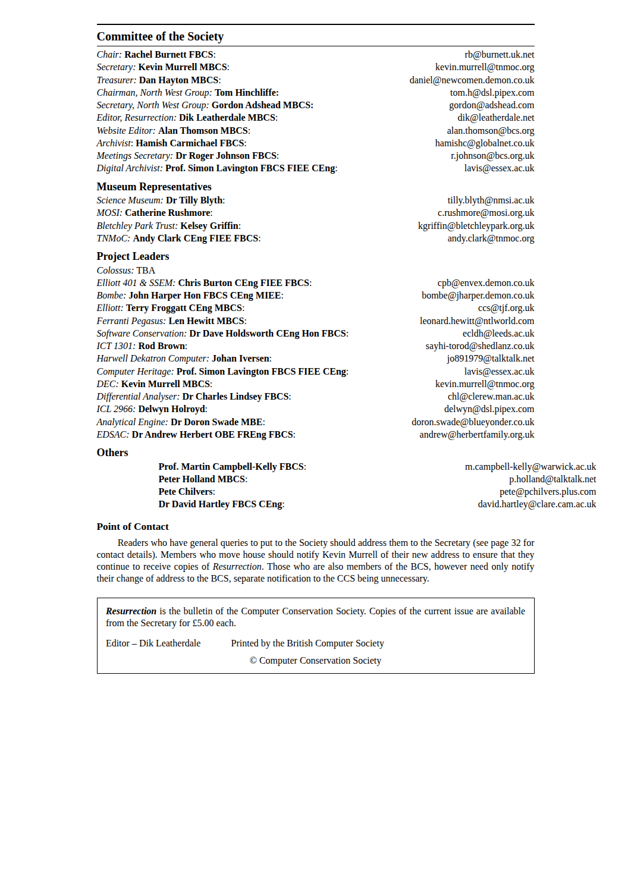Committee of the Society
| Chair: Rachel Burnett FBCS : | rb@burnett.uk.net |
| Secretary: Kevin Murrell MBCS : | kevin.murrell@tnmoc.org |
| Treasurer: Dan Hayton MBCS : | daniel@newcomen.demon.co.uk |
| Chairman, North West Group: Tom Hinchliffe: | tom.h@dsl.pipex.com |
| Secretary, North West Group: Gordon Adshead MBCS: | gordon@adshead.com |
| Editor, Resurrection: Dik Leatherdale MBCS : | dik@leatherdale.net |
| Website Editor: Alan Thomson MBCS : | alan.thomson@bcs.org |
| Archivist : Hamish Carmichael FBCS : | hamishc@globalnet.co.uk |
| Meetings Secretary: Dr Roger Johnson FBCS : | r.johnson@bcs.org.uk |
| Digital Archivist: Prof. Simon Lavington FBCS FIEE CEng : | lavis@essex.ac.uk |
Museum Representatives
| Science Museum: Dr Tilly Blyth : | tilly.blyth@nmsi.ac.uk |
| MOSI: Catherine Rushmore : | c.rushmore@mosi.org.uk |
| Bletchley Park Trust: Kelsey Griffin : | kgriffin@bletchleypark.org.uk |
| TNMoC: Andy Clark CEng FIEE FBCS : | andy.clark@tnmoc.org |
Project Leaders
| Colossus: TBA | |
| Elliott 401 & SSEM: Chris Burton CEng FIEE FBCS : | cpb@envex.demon.co.uk |
| Bombe: John Harper Hon FBCS CEng MIEE : | bombe@jharper.demon.co.uk |
| Elliott: Terry Froggatt CEng MBCS : | ccs@tjf.org.uk |
| Ferranti Pegasus: Len Hewitt MBCS : | leonard.hewitt@ntlworld.com |
| Software Conservation: Dr Dave Holdsworth CEng Hon FBCS : | ecldh@leeds.ac.uk |
| ICT 1301: Rod Brown : | sayhi-torod@shedlanz.co.uk |
| Harwell Dekatron Computer: Johan Iversen : | jo891979@talktalk.net |
| Computer Heritage: Prof. Simon Lavington FBCS FIEE CEng : | lavis@essex.ac.uk |
| DEC: Kevin Murrell MBCS : | kevin.murrell@tnmoc.org |
| Differential Analyser: Dr Charles Lindsey FBCS : | chl@clerew.man.ac.uk |
| ICL 2966: Delwyn Holroyd : | delwyn@dsl.pipex.com |
| Analytical Engine: Dr Doron Swade MBE : | doron.swade@blueyonder.co.uk |
| EDSAC: Dr Andrew Herbert OBE FREng FBCS : | andrew@herbertfamily.org.uk |
Others
| Prof. Martin Campbell-Kelly FBCS : | m.campbell-kelly@warwick.ac.uk |
| Peter Holland MBCS : | p.holland@talktalk.net |
| Pete Chilvers : | pete@pchilvers.plus.com |
| Dr David Hartley FBCS CEng : | david.hartley@clare.cam.ac.uk |
Point of Contact
Readers who have general queries to put to the Society should address them to the Secretary (see page 32 for contact details). Members who move house should notify Kevin Murrell of their new address to ensure that they continue to receive copies of Resurrection. Those who are also members of the BCS, however need only notify their change of address to the BCS, separate notification to the CCS being unnecessary.
Resurrection is the bulletin of the Computer Conservation Society. Copies of the current issue are available from the Secretary for £5.00 each.
Editor – Dik Leatherdale Printed by the British Computer Society
© Computer Conservation Society